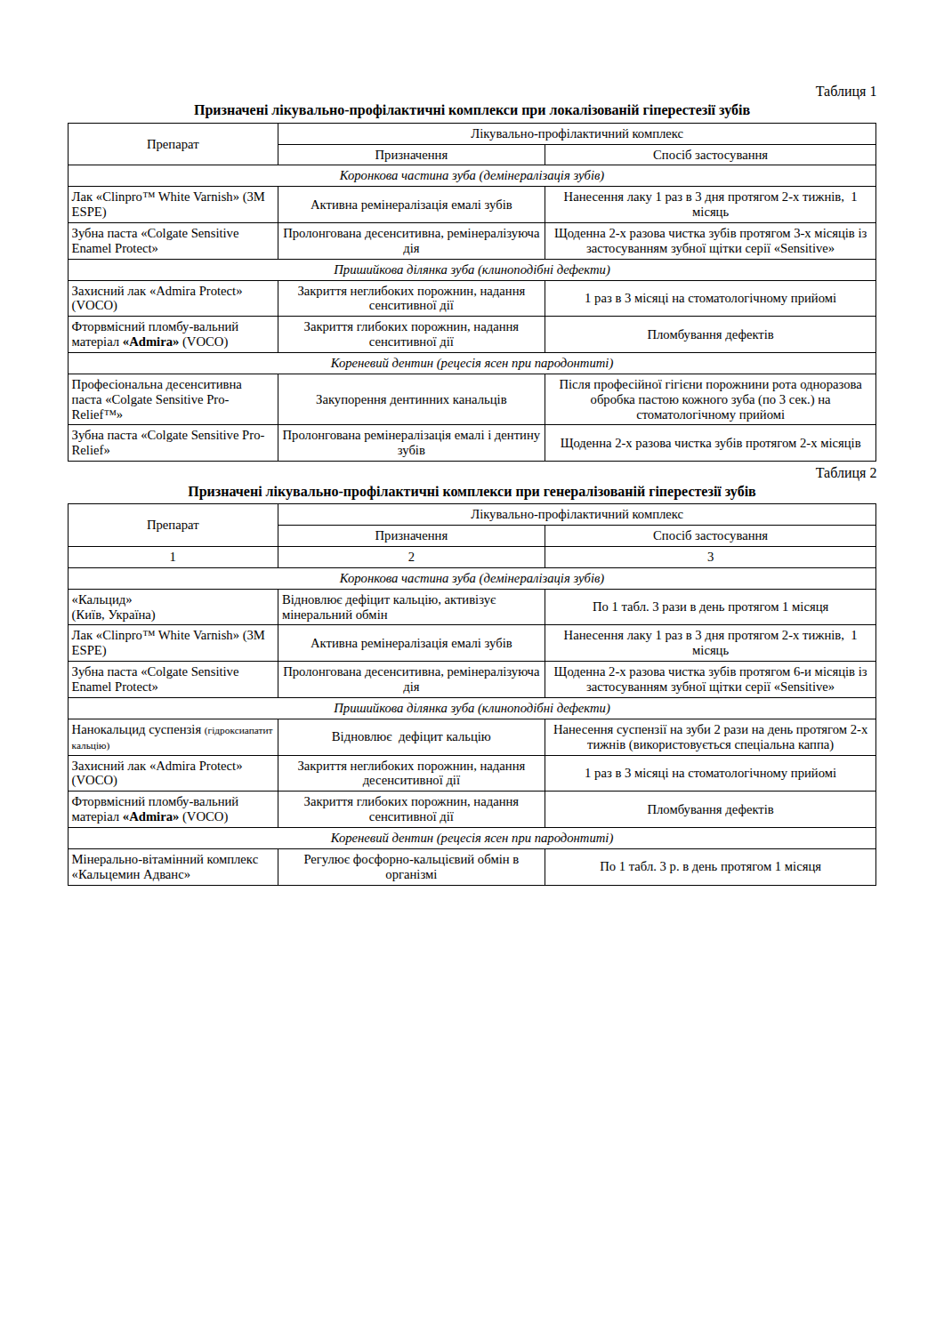Таблиця 1
Призначені лікувально-профілактичні комплекси при локалізованій гіперестезії зубів
| Препарат | Лікувально-профілактичний комплекс |
| Призначення | Спосіб застосування |
| Коронкова частина зуба (демінералізація зубів) |
| Лак «Clinpro™ White Varnish» (3M ESPE) | Активна ремінералізація емалі зубів | Нанесення лаку 1 раз в 3 дня протягом 2-х тижнів, 1 місяць |
| Зубна паста «Colgate Sensitive Enamel Protect» | Пролонгована десенситивна, ремінералізуюча дія | Щоденна 2-х разова чистка зубів протягом 3-х місяців із застосуванням зубної щітки серії «Sensitive» |
| Пришийкова ділянка зуба (клиноподібні дефекти) |
| Захисний лак «Admira Protect» (VOCO) | Закриття неглибоких порожнин, надання сенситивної дії | 1 раз в 3 місяці на стоматологічному прийомі |
| Фторвмісний пломбу-вальний матеріал «Admira» (VOCO) | Закриття глибоких порожнин, надання сенситивної дії | Пломбування дефектів |
| Кореневий дентин (рецесія ясен при пародонтиті) |
| Професіональна десенситивна паста «Colgate Sensitive Pro-Relief™» | Закупорення дентинних канальців | Після професійної гігієни порожнини рота одноразова обробка пастою кожного зуба (по 3 сек.) на стоматологічному прийомі |
| Зубна паста «Colgate Sensitive Pro-Relief» | Пролонгована ремінералізація емалі і дентину зубів | Щоденна 2-х разова чистка зубів протягом 2-х місяців |
Таблиця 2
Призначені лікувально-профілактичні комплекси при генералізованій гіперестезії зубів
| Препарат | Лікувально-профілактичний комплекс |
| Призначення | Спосіб застосування |
| 1 | 2 | 3 |
| Коронкова частина зуба (демінералізація зубів) |
| «Кальцид» (Київ, Україна) | Відновлює дефіцит кальцію, активізує мінеральний обмін | По 1 табл. 3 рази в день протягом 1 місяця |
| Лак «Clinpro™ White Varnish» (3M ESPE) | Активна ремінералізація емалі зубів | Нанесення лаку 1 раз в 3 дня протягом 2-х тижнів, 1 місяць |
| Зубна паста «Colgate Sensitive Enamel Protect» | Пролонгована десенситивна, ремінералізуюча дія | Щоденна 2-х разова чистка зубів протягом 6-и місяців із застосуванням зубної щітки серії «Sensitive» |
| Пришийкова ділянка зуба (клиноподібні дефекти) |
| Нанокальцид суспензія (гідроксиапатит кальцію) | Відновлює дефіцит кальцію | Нанесення суспензії на зуби 2 рази на день протягом 2-х тижнів (використовується спеціальна каппа) |
| Захисний лак «Admira Protect» (VOCO) | Закриття неглибоких порожнин, надання десенситивної дії | 1 раз в 3 місяці на стоматологічному прийомі |
| Фторвмісний пломбу-вальний матеріал «Admira» (VOCO) | Закриття глибоких порожнин, надання сенситивної дії | Пломбування дефектів |
| Кореневий дентин (рецесія ясен при пародонтиті) |
| Мінерально-вітамінний комплекс «Кальцемин Адванс» | Регулює фосфорно-кальцієвий обмін в організмі | По 1 табл. 3 р. в день протягом 1 місяця |